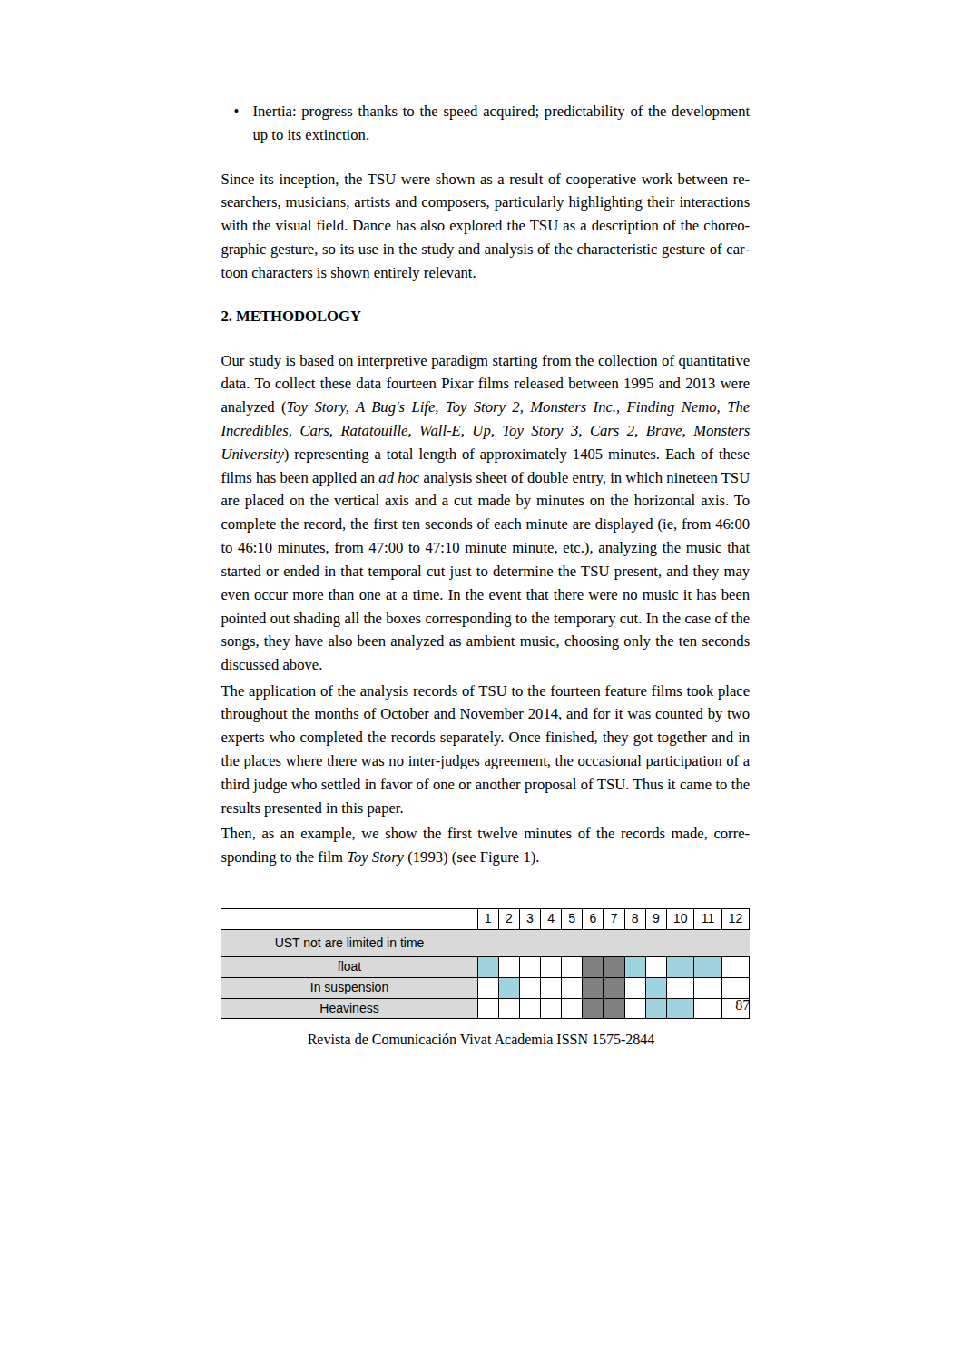Inertia: progress thanks to the speed acquired; predictability of the development up to its extinction.
Since its inception, the TSU were shown as a result of cooperative work between researchers, musicians, artists and composers, particularly highlighting their interactions with the visual field. Dance has also explored the TSU as a description of the choreographic gesture, so its use in the study and analysis of the characteristic gesture of cartoon characters is shown entirely relevant.
2. METHODOLOGY
Our study is based on interpretive paradigm starting from the collection of quantitative data. To collect these data fourteen Pixar films released between 1995 and 2013 were analyzed (Toy Story, A Bug's Life, Toy Story 2, Monsters Inc., Finding Nemo, The Incredibles, Cars, Ratatouille, Wall-E, Up, Toy Story 3, Cars 2, Brave, Monsters University) representing a total length of approximately 1405 minutes. Each of these films has been applied an ad hoc analysis sheet of double entry, in which nineteen TSU are placed on the vertical axis and a cut made by minutes on the horizontal axis. To complete the record, the first ten seconds of each minute are displayed (ie, from 46:00 to 46:10 minutes, from 47:00 to 47:10 minute minute, etc.), analyzing the music that started or ended in that temporal cut just to determine the TSU present, and they may even occur more than one at a time. In the event that there were no music it has been pointed out shading all the boxes corresponding to the temporary cut. In the case of the songs, they have also been analyzed as ambient music, choosing only the ten seconds discussed above.
The application of the analysis records of TSU to the fourteen feature films took place throughout the months of October and November 2014, and for it was counted by two experts who completed the records separately. Once finished, they got together and in the places where there was no inter-judges agreement, the occasional participation of a third judge who settled in favor of one or another proposal of TSU. Thus it came to the results presented in this paper.
Then, as an example, we show the first twelve minutes of the records made, corresponding to the film Toy Story (1993) (see Figure 1).
| | 1 | 2 | 3 | 4 | 5 | 6 | 7 | 8 | 9 | 10 | 11 | 12 |
| UST not are limited in time | |
| float | | | | | | | | | | | | |
| In suspension | | | | | | | | | | | | |
| Heaviness | | | | | | | | | | | | |
87
Revista de Comunicación Vivat Academia ISSN 1575-2844